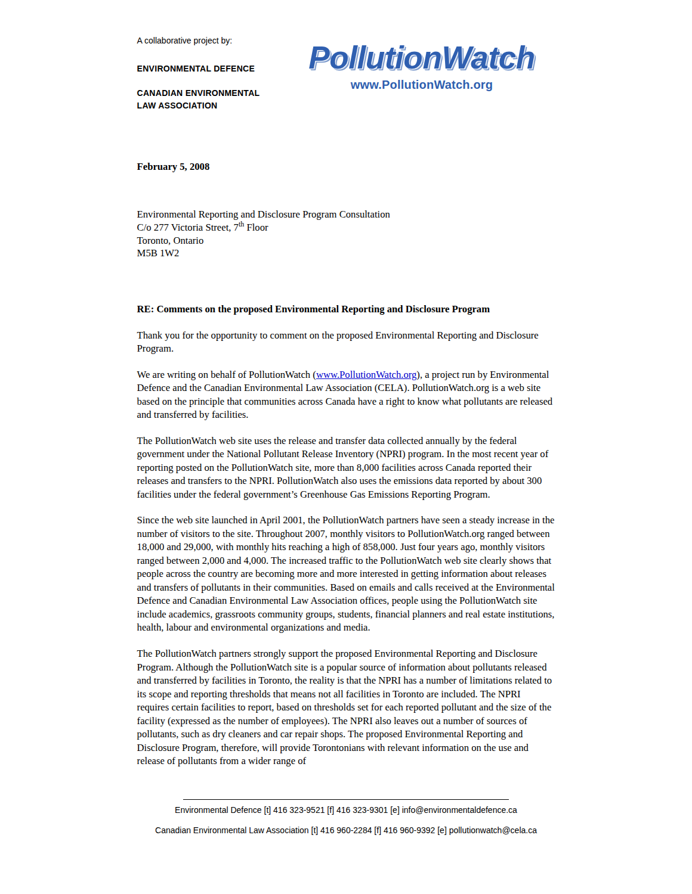A collaborative project by:
ENVIRONMENTAL DEFENCE
CANADIAN ENVIRONMENTAL
LAW ASSOCIATION
PollutionWatch
www.PollutionWatch.org
February 5, 2008
Environmental Reporting and Disclosure Program Consultation
C/o 277 Victoria Street, 7th Floor
Toronto, Ontario
M5B 1W2
RE: Comments on the proposed Environmental Reporting and Disclosure Program
Thank you for the opportunity to comment on the proposed Environmental Reporting and Disclosure Program.
We are writing on behalf of PollutionWatch (www.PollutionWatch.org), a project run by Environmental Defence and the Canadian Environmental Law Association (CELA). PollutionWatch.org is a web site based on the principle that communities across Canada have a right to know what pollutants are released and transferred by facilities.
The PollutionWatch web site uses the release and transfer data collected annually by the federal government under the National Pollutant Release Inventory (NPRI) program. In the most recent year of reporting posted on the PollutionWatch site, more than 8,000 facilities across Canada reported their releases and transfers to the NPRI. PollutionWatch also uses the emissions data reported by about 300 facilities under the federal government’s Greenhouse Gas Emissions Reporting Program.
Since the web site launched in April 2001, the PollutionWatch partners have seen a steady increase in the number of visitors to the site. Throughout 2007, monthly visitors to PollutionWatch.org ranged between 18,000 and 29,000, with monthly hits reaching a high of 858,000. Just four years ago, monthly visitors ranged between 2,000 and 4,000. The increased traffic to the PollutionWatch web site clearly shows that people across the country are becoming more and more interested in getting information about releases and transfers of pollutants in their communities. Based on emails and calls received at the Environmental Defence and Canadian Environmental Law Association offices, people using the PollutionWatch site include academics, grassroots community groups, students, financial planners and real estate institutions, health, labour and environmental organizations and media.
The PollutionWatch partners strongly support the proposed Environmental Reporting and Disclosure Program. Although the PollutionWatch site is a popular source of information about pollutants released and transferred by facilities in Toronto, the reality is that the NPRI has a number of limitations related to its scope and reporting thresholds that means not all facilities in Toronto are included. The NPRI requires certain facilities to report, based on thresholds set for each reported pollutant and the size of the facility (expressed as the number of employees). The NPRI also leaves out a number of sources of pollutants, such as dry cleaners and car repair shops. The proposed Environmental Reporting and Disclosure Program, therefore, will provide Torontonians with relevant information on the use and release of pollutants from a wider range of
Environmental Defence [t] 416 323-9521 [f] 416 323-9301 [e] info@environmentaldefence.ca
Canadian Environmental Law Association [t] 416 960-2284 [f] 416 960-9392 [e] pollutionwatch@cela.ca